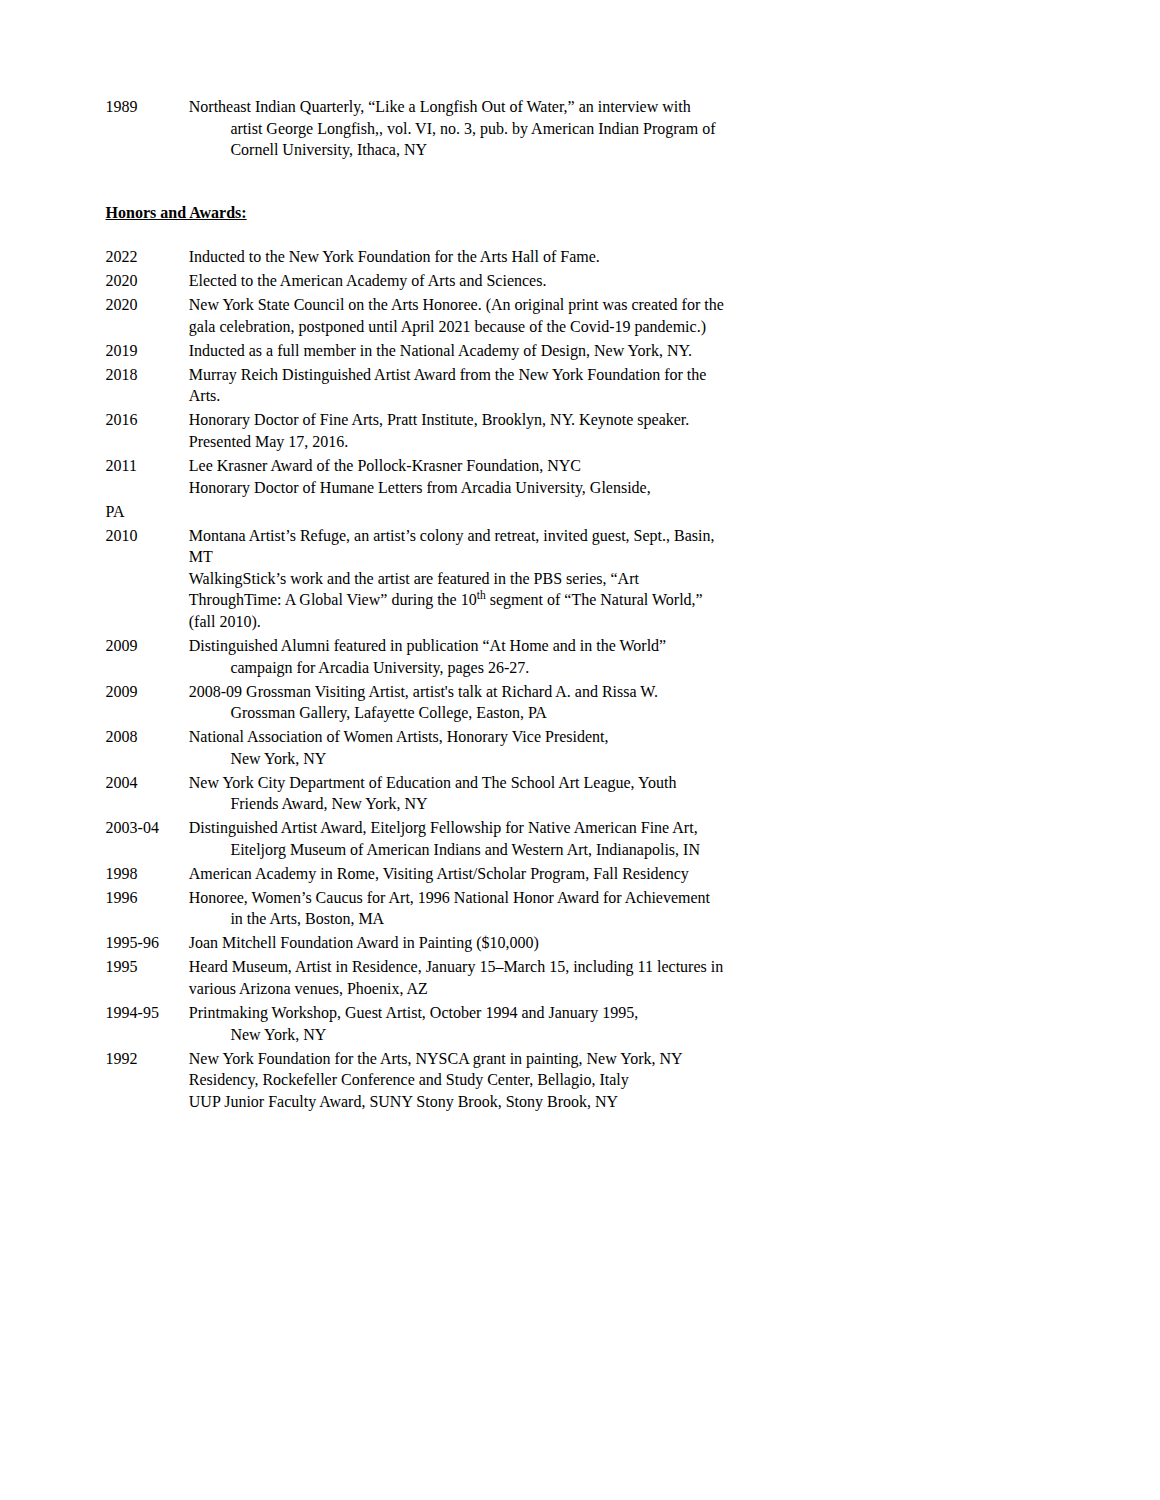1989
Northeast Indian Quarterly, “Like a Longfish Out of Water,” an interview with
artist George Longfish,, vol. VI, no. 3, pub. by American Indian Program of
Cornell University, Ithaca, NY
Honors and Awards:
2022
Inducted to the New York Foundation for the Arts Hall of Fame.
2020
Elected to the American Academy of Arts and Sciences.
2020
New York State Council on the Arts Honoree. (An original print was created for the
gala celebration, postponed until April 2021 because of the Covid-19 pandemic.)
2019
Inducted as a full member in the National Academy of Design, New York, NY.
2018
Murray Reich Distinguished Artist Award from the New York Foundation for the
Arts.
2016
Honorary Doctor of Fine Arts, Pratt Institute, Brooklyn, NY. Keynote speaker.
Presented May 17, 2016.
2011
Lee Krasner Award of the Pollock-Krasner Foundation, NYC
Honorary Doctor of Humane Letters from Arcadia University, Glenside,
PA
2010
Montana Artist’s Refuge, an artist’s colony and retreat, invited guest, Sept., Basin,
MT
WalkingStick’s work and the artist are featured in the PBS series, “Art
ThroughTime: A Global View” during the 10th segment of “The Natural World,”
(fall 2010).
2009
Distinguished Alumni featured in publication “At Home and in the World”
campaign for Arcadia University, pages 26-27.
2009
2008-09 Grossman Visiting Artist, artist's talk at Richard A. and Rissa W.
Grossman Gallery, Lafayette College, Easton, PA
2008
National Association of Women Artists, Honorary Vice President,
New York, NY
2004
New York City Department of Education and The School Art League, Youth
Friends Award, New York, NY
2003-04
Distinguished Artist Award, Eiteljorg Fellowship for Native American Fine Art,
Eiteljorg Museum of American Indians and Western Art, Indianapolis, IN
1998
American Academy in Rome, Visiting Artist/Scholar Program, Fall Residency
1996
Honoree, Women’s Caucus for Art, 1996 National Honor Award for Achievement
in the Arts, Boston, MA
1995-96
Joan Mitchell Foundation Award in Painting ($10,000)
1995
Heard Museum, Artist in Residence, January 15–March 15, including 11 lectures in
various Arizona venues, Phoenix, AZ
1994-95
Printmaking Workshop, Guest Artist, October 1994 and January 1995,
New York, NY
1992
New York Foundation for the Arts, NYSCA grant in painting, New York, NY
Residency, Rockefeller Conference and Study Center, Bellagio, Italy
UUP Junior Faculty Award, SUNY Stony Brook, Stony Brook, NY